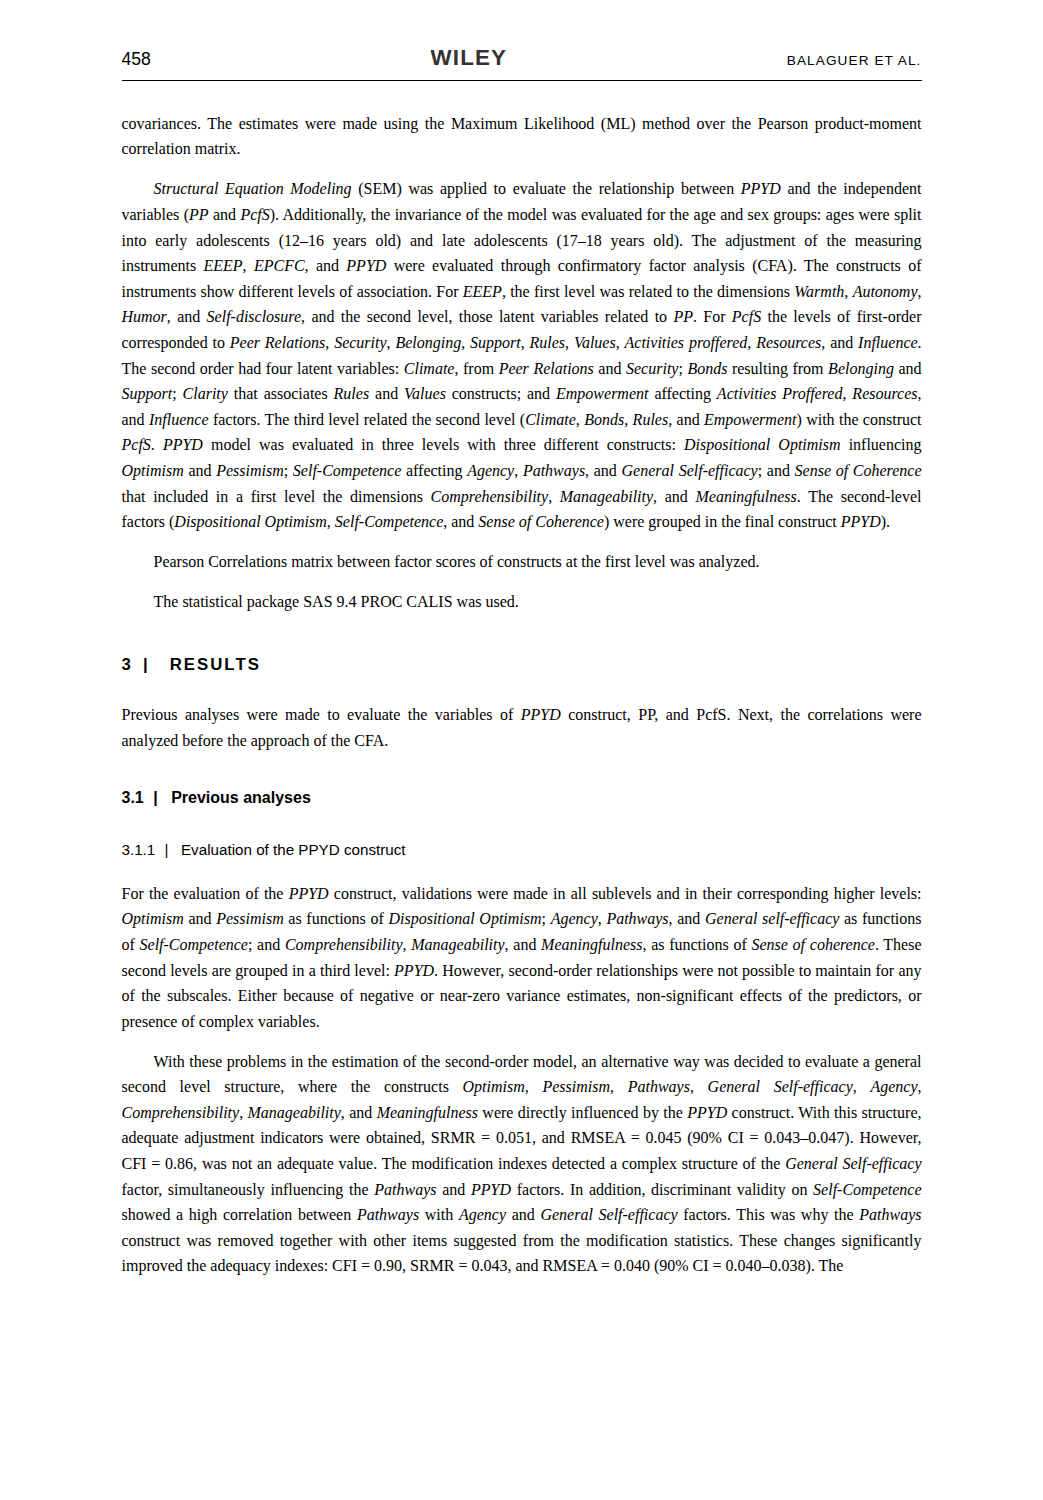458 WILEY Balaguer et al.
covariances. The estimates were made using the Maximum Likelihood (ML) method over the Pearson product-moment correlation matrix.
Structural Equation Modeling (SEM) was applied to evaluate the relationship between PPYD and the independent variables (PP and PcfS). Additionally, the invariance of the model was evaluated for the age and sex groups: ages were split into early adolescents (12–16 years old) and late adolescents (17–18 years old). The adjustment of the measuring instruments EEEP, EPCFC, and PPYD were evaluated through confirmatory factor analysis (CFA). The constructs of instruments show different levels of association. For EEEP, the first level was related to the dimensions Warmth, Autonomy, Humor, and Self-disclosure, and the second level, those latent variables related to PP. For PcfS the levels of first-order corresponded to Peer Relations, Security, Belonging, Support, Rules, Values, Activities proffered, Resources, and Influence. The second order had four latent variables: Climate, from Peer Relations and Security; Bonds resulting from Belonging and Support; Clarity that associates Rules and Values constructs; and Empowerment affecting Activities Proffered, Resources, and Influence factors. The third level related the second level (Climate, Bonds, Rules, and Empowerment) with the construct PcfS. PPYD model was evaluated in three levels with three different constructs: Dispositional Optimism influencing Optimism and Pessimism; Self-Competence affecting Agency, Pathways, and General Self-efficacy; and Sense of Coherence that included in a first level the dimensions Comprehensibility, Manageability, and Meaningfulness. The second-level factors (Dispositional Optimism, Self-Competence, and Sense of Coherence) were grouped in the final construct PPYD).
Pearson Correlations matrix between factor scores of constructs at the first level was analyzed.
The statistical package SAS 9.4 PROC CALIS was used.
3| RESULTS
Previous analyses were made to evaluate the variables of PPYD construct, PP, and PcfS. Next, the correlations were analyzed before the approach of the CFA.
3.1| Previous analyses
3.1.1| Evaluation of the PPYD construct
For the evaluation of the PPYD construct, validations were made in all sublevels and in their corresponding higher levels: Optimism and Pessimism as functions of Dispositional Optimism; Agency, Pathways, and General self-efficacy as functions of Self-Competence; and Comprehensibility, Manageability, and Meaningfulness, as functions of Sense of coherence. These second levels are grouped in a third level: PPYD. However, second-order relationships were not possible to maintain for any of the subscales. Either because of negative or near-zero variance estimates, non-significant effects of the predictors, or presence of complex variables.
With these problems in the estimation of the second-order model, an alternative way was decided to evaluate a general second level structure, where the constructs Optimism, Pessimism, Pathways, General Self-efficacy, Agency, Comprehensibility, Manageability, and Meaningfulness were directly influenced by the PPYD construct. With this structure, adequate adjustment indicators were obtained, SRMR = 0.051, and RMSEA = 0.045 (90% CI = 0.043–0.047). However, CFI = 0.86, was not an adequate value. The modification indexes detected a complex structure of the General Self-efficacy factor, simultaneously influencing the Pathways and PPYD factors. In addition, discriminant validity on Self-Competence showed a high correlation between Pathways with Agency and General Self-efficacy factors. This was why the Pathways construct was removed together with other items suggested from the modification statistics. These changes significantly improved the adequacy indexes: CFI = 0.90, SRMR = 0.043, and RMSEA = 0.040 (90% CI = 0.040–0.038). The